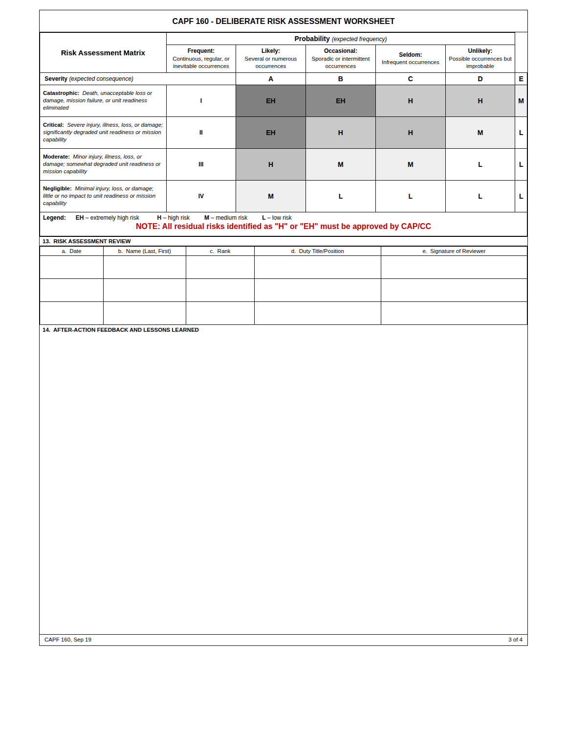CAPF 160 - DELIBERATE RISK ASSESSMENT WORKSHEET
| Risk Assessment Matrix | Probability (expected frequency) |
| Frequent: Continuous, regular, or inevitable occurrences | Likely: Several or numerous occurrences | Occasional: Sporadic or intermittent occurrences | Seldom: Infrequent occurrences | Unlikely: Possible occurrences but improbable |
| Severity (expected consequence) | A | B | C | D | E |
| Catastrophic: Death, unacceptable loss or damage, mission failure, or unit readiness eliminated | I | EH | EH | H | H | M |
| Critical: Severe injury, illness, loss, or damage; significantly degraded unit readiness or mission capability | II | EH | H | H | M | L |
| Moderate: Minor injury, illness, loss, or damage; somewhat degraded unit readiness or mission capability | III | H | M | M | L | L |
| Negligible: Minimal injury, loss, or damage; little or no impact to unit readiness or mission capability | IV | M | L | L | L | L |
| Legend: EH – extremely high risk H – high risk M – medium risk L – low risk NOTE: All residual risks identified as "H" or "EH" must be approved by CAP/CC |
13. RISK ASSESSMENT REVIEW
| a. Date | b. Name (Last, First) | c. Rank | d. Duty Title/Position | e. Signature of Reviewer |
14. AFTER-ACTION FEEDBACK AND LESSONS LEARNED
CAPF 160, Sep 19 3 of 4